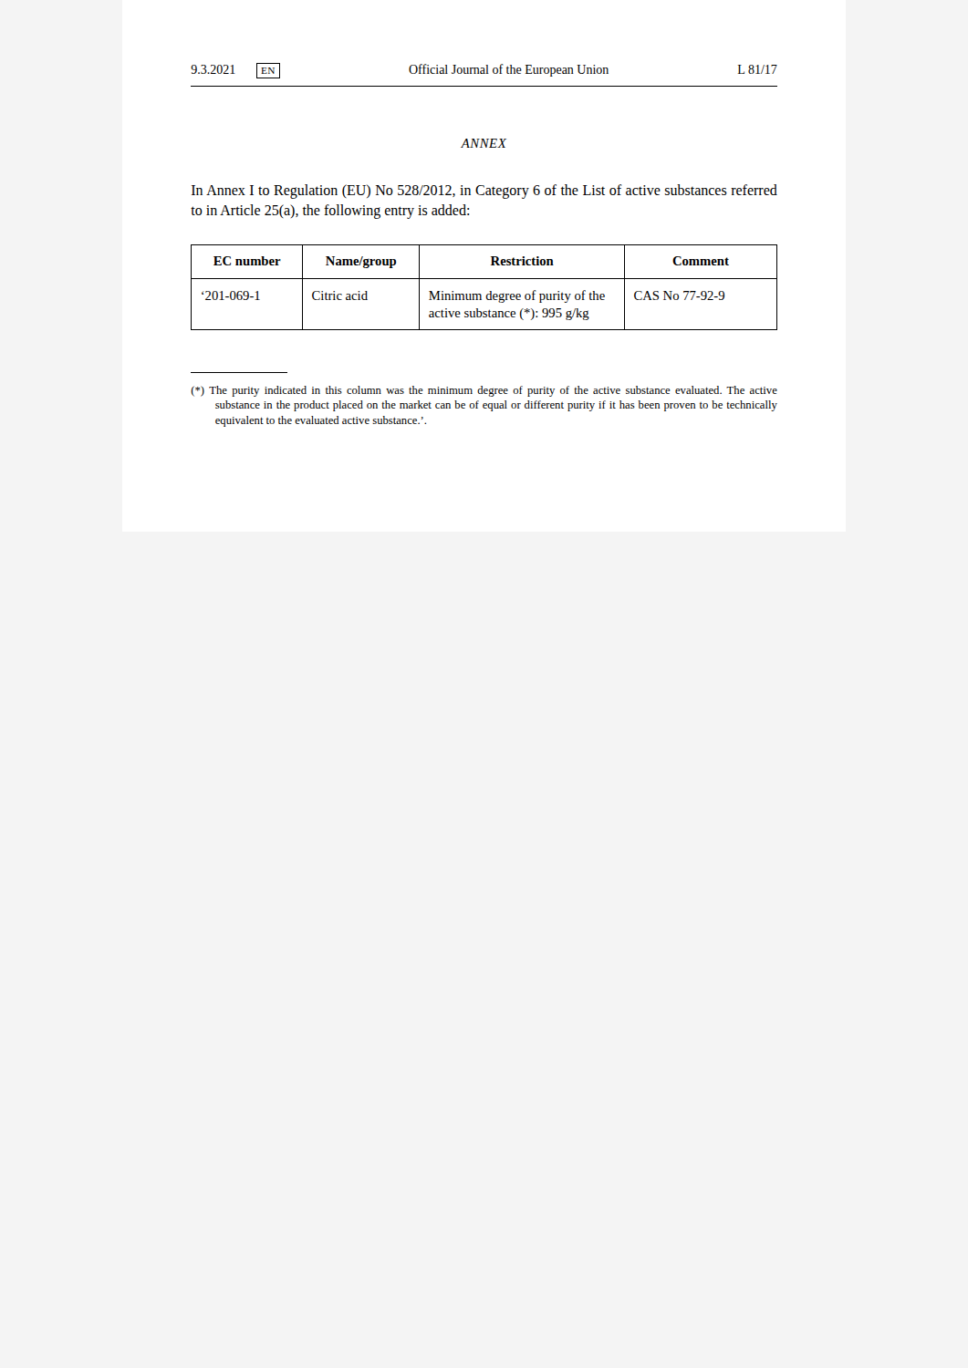9.3.2021 EN Official Journal of the European Union L 81/17
ANNEX
In Annex I to Regulation (EU) No 528/2012, in Category 6 of the List of active substances referred to in Article 25(a), the following entry is added:
| EC number | Name/group | Restriction | Comment |
| --- | --- | --- | --- |
| ‘201-069-1 | Citric acid | Minimum degree of purity of the active substance (*): 995 g/kg | CAS No 77-92-9 |
(*) The purity indicated in this column was the minimum degree of purity of the active substance evaluated. The active substance in the product placed on the market can be of equal or different purity if it has been proven to be technically equivalent to the evaluated active substance.’.